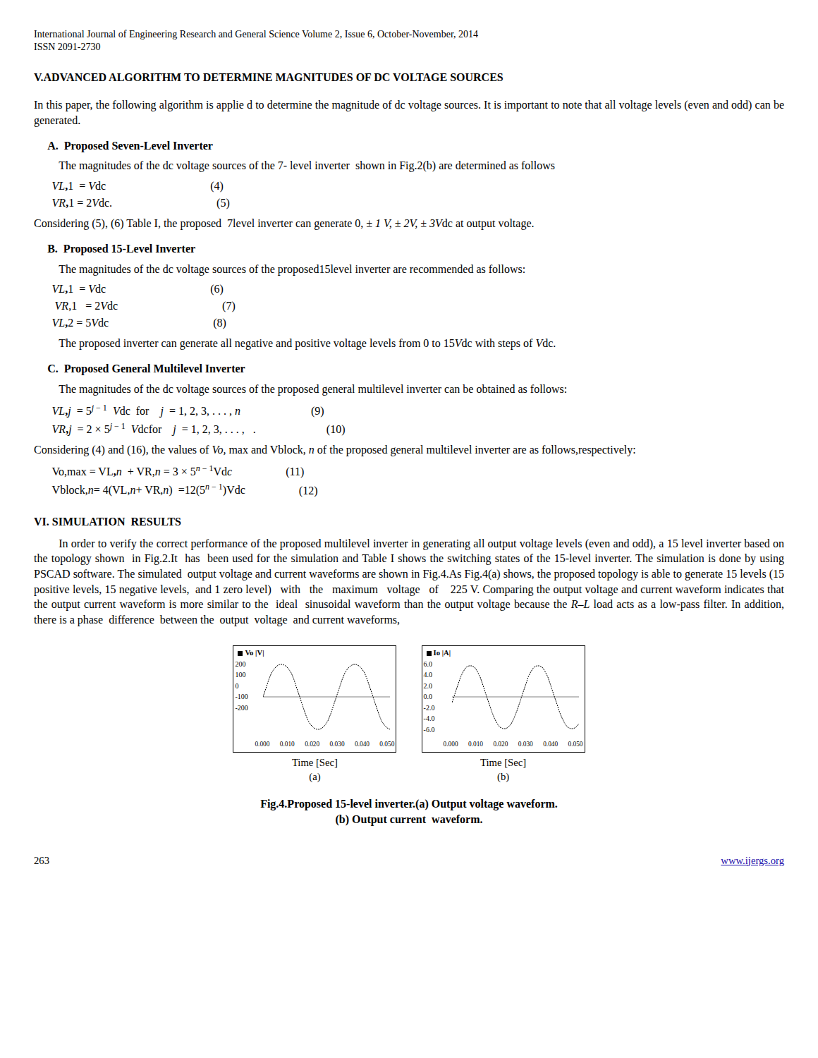International Journal of Engineering Research and General Science Volume 2, Issue 6, October-November, 2014
ISSN 2091-2730
V.ADVANCED ALGORITHM TO DETERMINE MAGNITUDES OF DC VOLTAGE SOURCES
In this paper, the following algorithm is applie d to determine the magnitude of dc voltage sources. It is important to note that all voltage levels (even and odd) can be generated.
A. Proposed Seven-Level Inverter
The magnitudes of the dc voltage sources of the 7- level inverter shown in Fig.2(b) are determined as follows
VL, 1 = Vdc (4)
VR, 1 = 2Vdc. (5)
Considering (5), (6) Table I, the proposed 7level inverter can generate 0, ± 1 V, ± 2V, ± 3Vdc at output voltage.
B. Proposed 15-Level Inverter
The magnitudes of the dc voltage sources of the proposed15level inverter are recommended as follows:
VL, 1 = Vdc (6)
VR,1 = 2Vdc (7)
VL, 2 = 5Vdc (8)
The proposed inverter can generate all negative and positive voltage levels from 0 to 15Vdc with steps of Vdc.
C. Proposed General Multilevel Inverter
The magnitudes of the dc voltage sources of the proposed general multilevel inverter can be obtained as follows:
VL, j = 5j − 1 Vdc for j = 1, 2, 3, . . . , n (9)
VR, j = 2 × 5j − 1 Vdcfor j = 1, 2, 3, . . . , . (10)
Considering (4) and (16), the values of Vo, max and Vblock, n of the proposed general multilevel inverter are as follows,respectively:
Vo,max = VL, n + VR,n = 3 × 5n − 1Vdc (11)
Vblock,n= 4(VL,n+ VR,n) =12(5n − 1)Vdc (12)
VI. SIMULATION RESULTS
In order to verify the correct performance of the proposed multilevel inverter in generating all output voltage levels (even and odd), a 15 level inverter based on the topology shown in Fig.2.It has been used for the simulation and Table I shows the switching states of the 15-level inverter. The simulation is done by using PSCAD software. The simulated output voltage and current waveforms are shown in Fig.4.As Fig.4(a) shows, the proposed topology is able to generate 15 levels (15 positive levels, 15 negative levels, and 1 zero level) with the maximum voltage of 225 V. Comparing the output voltage and current waveform indicates that the output current waveform is more similar to the ideal sinusoidal waveform than the output voltage because the R–L load acts as a low-pass filter. In addition, there is a phase difference between the output voltage and current waveforms,
Vo |V|
200
100
0
-100
-200
0.0000.0100.0200.0300.0400.050
Time [Sec]
(a)
Io |A|
6.0
4.0
2.0
0.0
-2.0
-4.0
-6.0
0.0000.0100.0200.0300.0400.050
Time [Sec]
(b)
Fig.4.Proposed 15-level inverter.(a) Output voltage waveform.
(b) Output current waveform.
263 www.ijergs.org